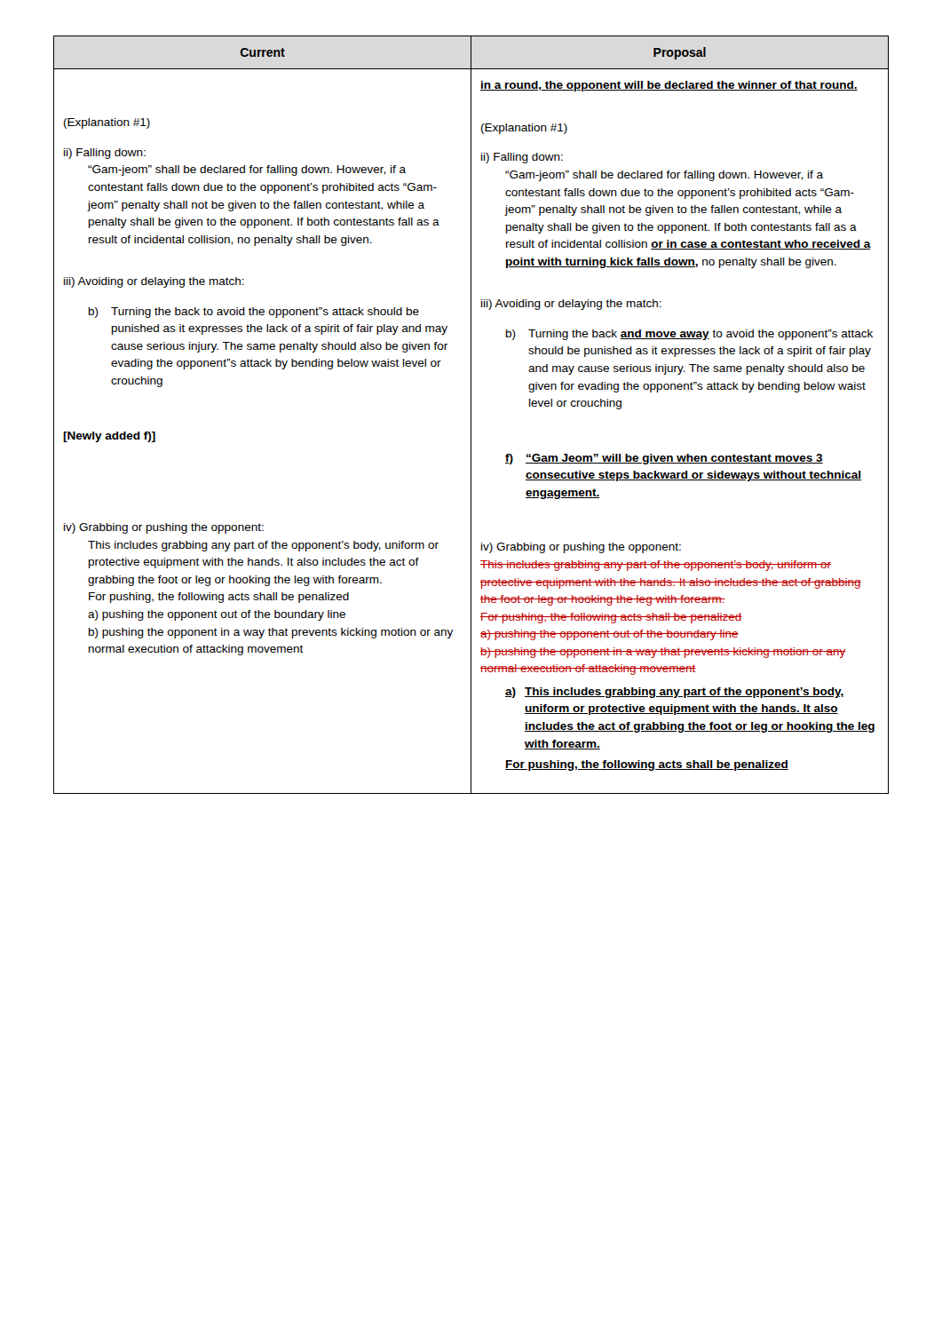| Current | Proposal |
| --- | --- |
| (Explanation #1) ii) Falling down: “Gam-jeom” shall be declared for falling down. However, if a contestant falls down due to the opponent’s prohibited acts “Gam-jeom” penalty shall not be given to the fallen contestant, while a penalty shall be given to the opponent. If both contestants fall as a result of incidental collision, no penalty shall be given. iii) Avoiding or delaying the match: b) Turning the back to avoid the opponent”s attack should be punished as it expresses the lack of a spirit of fair play and may cause serious injury. The same penalty should also be given for evading the opponent”s attack by bending below waist level or crouching [Newly added f)] iv) Grabbing or pushing the opponent: This includes grabbing any part of the opponent’s body, uniform or protective equipment with the hands. It also includes the act of grabbing the foot or leg or hooking the leg with forearm. For pushing, the following acts shall be penalized a) pushing the opponent out of the boundary line b) pushing the opponent in a way that prevents kicking motion or any normal execution of attacking movement | in a round, the opponent will be declared the winner of that round. (Explanation #1) ii) Falling down: “Gam-jeom” shall be declared for falling down. However, if a contestant falls down due to the opponent’s prohibited acts “Gam-jeom” penalty shall not be given to the fallen contestant, while a penalty shall be given to the opponent. If both contestants fall as a result of incidental collision or in case a contestant who received a point with turning kick falls down, no penalty shall be given. iii) Avoiding or delaying the match: b) Turning the back and move away to avoid the opponent”s attack should be punished as it expresses the lack of a spirit of fair play and may cause serious injury. The same penalty should also be given for evading the opponent”s attack by bending below waist level or crouching f) “Gam Jeom” will be given when contestant moves 3 consecutive steps backward or sideways without technical engagement. iv) Grabbing or pushing the opponent: This includes grabbing any part of the opponent’s body, uniform or protective equipment with the hands. It also includes the act of grabbing the foot or leg or hooking the leg with forearm. For pushing, the following acts shall be penalized a) pushing the opponent out of the boundary line b) pushing the opponent in a way that prevents kicking motion or any normal execution of attacking movement a) This includes grabbing any part of the opponent’s body, uniform or protective equipment with the hands. It also includes the act of grabbing the foot or leg or hooking the leg with forearm. For pushing, the following acts shall be penalized |